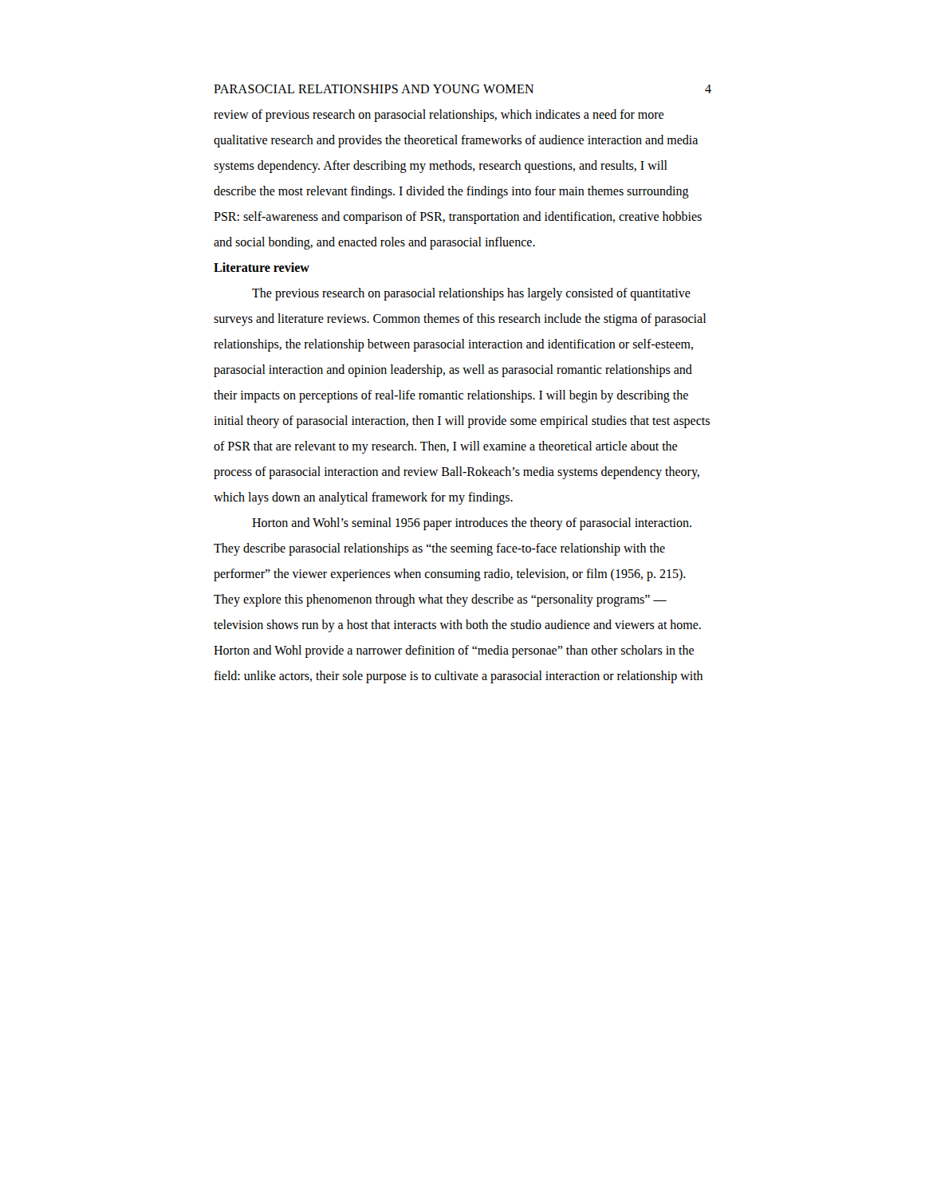Parasocial Relationships and Young Women 4
review of previous research on parasocial relationships, which indicates a need for more qualitative research and provides the theoretical frameworks of audience interaction and media systems dependency. After describing my methods, research questions, and results, I will describe the most relevant findings. I divided the findings into four main themes surrounding PSR: self-awareness and comparison of PSR, transportation and identification, creative hobbies and social bonding, and enacted roles and parasocial influence.
Literature review
The previous research on parasocial relationships has largely consisted of quantitative surveys and literature reviews. Common themes of this research include the stigma of parasocial relationships, the relationship between parasocial interaction and identification or self-esteem, parasocial interaction and opinion leadership, as well as parasocial romantic relationships and their impacts on perceptions of real-life romantic relationships. I will begin by describing the initial theory of parasocial interaction, then I will provide some empirical studies that test aspects of PSR that are relevant to my research. Then, I will examine a theoretical article about the process of parasocial interaction and review Ball-Rokeach’s media systems dependency theory, which lays down an analytical framework for my findings.
Horton and Wohl’s seminal 1956 paper introduces the theory of parasocial interaction. They describe parasocial relationships as “the seeming face-to-face relationship with the performer” the viewer experiences when consuming radio, television, or film (1956, p. 215). They explore this phenomenon through what they describe as “personality programs” — television shows run by a host that interacts with both the studio audience and viewers at home. Horton and Wohl provide a narrower definition of “media personae” than other scholars in the field: unlike actors, their sole purpose is to cultivate a parasocial interaction or relationship with